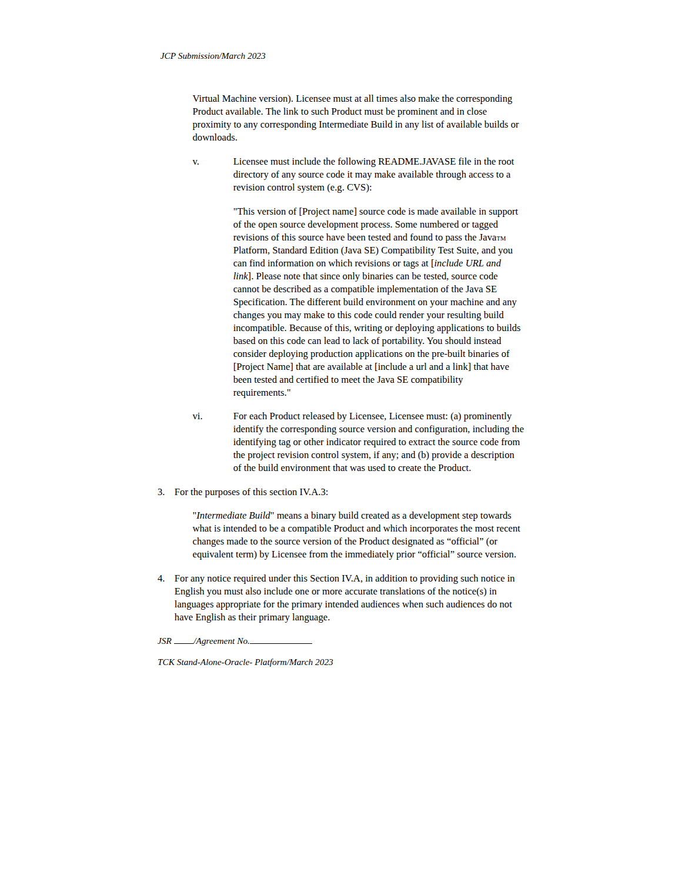JCP Submission/March 2023
Virtual Machine version). Licensee must at all times also make the corresponding Product available. The link to such Product must be prominent and in close proximity to any corresponding Intermediate Build in any list of available builds or downloads.
v.
Licensee must include the following README.JAVASE file in the root directory of any source code it may make available through access to a revision control system (e.g. CVS):
"This version of [Project name] source code is made available in support of the open source development process. Some numbered or tagged revisions of this source have been tested and found to pass the JavaTM Platform, Standard Edition (Java SE) Compatibility Test Suite, and you can find information on which revisions or tags at [include URL and link]. Please note that since only binaries can be tested, source code cannot be described as a compatible implementation of the Java SE Specification. The different build environment on your machine and any changes you may make to this code could render your resulting build incompatible. Because of this, writing or deploying applications to builds based on this code can lead to lack of portability. You should instead consider deploying production applications on the pre-built binaries of [Project Name] that are available at [include a url and a link] that have been tested and certified to meet the Java SE compatibility requirements."
vi.
For each Product released by Licensee, Licensee must: (a) prominently identify the corresponding source version and configuration, including the identifying tag or other indicator required to extract the source code from the project revision control system, if any; and (b) provide a description of the build environment that was used to create the Product.
3.
For the purposes of this section IV.A.3:
"Intermediate Build" means a binary build created as a development step towards what is intended to be a compatible Product and which incorporates the most recent changes made to the source version of the Product designated as “official” (or equivalent term) by Licensee from the immediately prior “official” source version.
4.
For any notice required under this Section IV.A, in addition to providing such notice in English you must also include one or more accurate translations of the notice(s) in languages appropriate for the primary intended audiences when such audiences do not have English as their primary language.
JSR /Agreement No.
TCK Stand-Alone-Oracle- Platform/March 2023